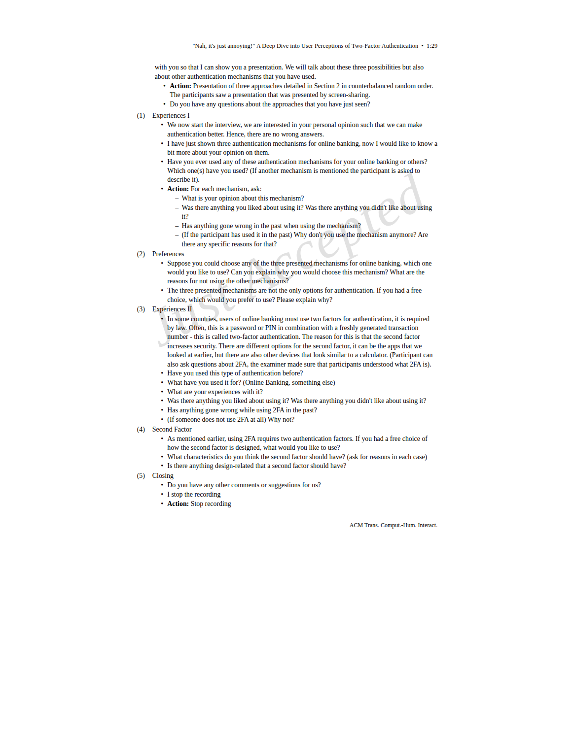Just Accepted
"Nah, it's just annoying!" A Deep Dive into User Perceptions of Two-Factor Authentication•1:29
with you so that I can show you a presentation. We will talk about these three possibilities but also about other authentication mechanisms that you have used.
Action: Presentation of three approaches detailed in Section 2 in counterbalanced random order. The participants saw a presentation that was presented by screen-sharing.
Do you have any questions about the approaches that you have just seen?
Experiences I
We now start the interview, we are interested in your personal opinion such that we can make authentication better. Hence, there are no wrong answers.
I have just shown three authentication mechanisms for online banking, now I would like to know a bit more about your opinion on them.
Have you ever used any of these authentication mechanisms for your online banking or others? Which one(s) have you used? (If another mechanism is mentioned the participant is asked to describe it).
Action: For each mechanism, ask:
What is your opinion about this mechanism?
Was there anything you liked about using it? Was there anything you didn't like about using it?
Has anything gone wrong in the past when using the mechanism?
(If the participant has used it in the past) Why don't you use the mechanism anymore? Are there any specific reasons for that?
Preferences
Suppose you could choose any of the three presented mechanisms for online banking, which one would you like to use? Can you explain why you would choose this mechanism? What are the reasons for not using the other mechanisms?
The three presented mechanisms are not the only options for authentication. If you had a free choice, which would you prefer to use? Please explain why?
Experiences II
In some countries, users of online banking must use two factors for authentication, it is required by law. Often, this is a password or PIN in combination with a freshly generated transaction number - this is called two-factor authentication. The reason for this is that the second factor increases security. There are different options for the second factor, it can be the apps that we looked at earlier, but there are also other devices that look similar to a calculator. (Participant can also ask questions about 2FA, the examiner made sure that participants understood what 2FA is).
Have you used this type of authentication before?
What have you used it for? (Online Banking, something else)
What are your experiences with it?
Was there anything you liked about using it? Was there anything you didn't like about using it?
Has anything gone wrong while using 2FA in the past?
(If someone does not use 2FA at all) Why not?
Second Factor
As mentioned earlier, using 2FA requires two authentication factors. If you had a free choice of how the second factor is designed, what would you like to use?
What characteristics do you think the second factor should have? (ask for reasons in each case)
Is there anything design-related that a second factor should have?
Closing
Do you have any other comments or suggestions for us?
I stop the recording
Action: Stop recording
ACM Trans. Comput.-Hum. Interact.